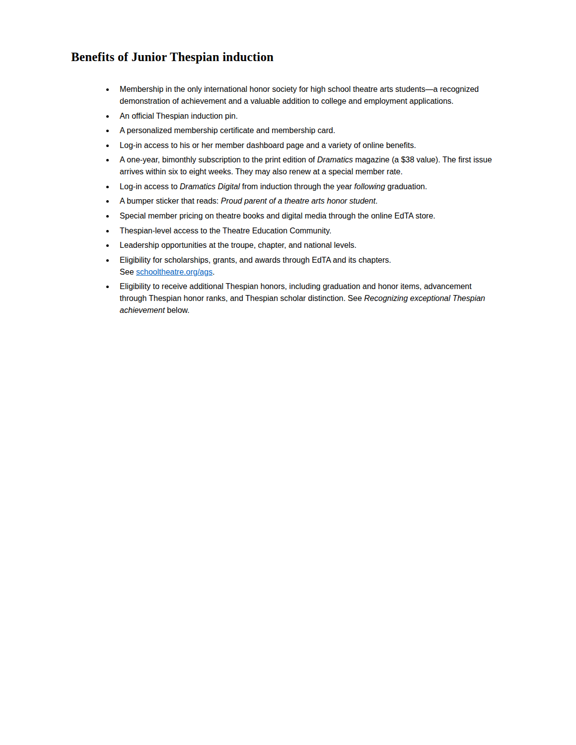Benefits of Junior Thespian induction
Membership in the only international honor society for high school theatre arts students—a recognized demonstration of achievement and a valuable addition to college and employment applications.
An official Thespian induction pin.
A personalized membership certificate and membership card.
Log-in access to his or her member dashboard page and a variety of online benefits.
A one-year, bimonthly subscription to the print edition of Dramatics magazine (a $38 value). The first issue arrives within six to eight weeks. They may also renew at a special member rate.
Log-in access to Dramatics Digital from induction through the year following graduation.
A bumper sticker that reads: Proud parent of a theatre arts honor student.
Special member pricing on theatre books and digital media through the online EdTA store.
Thespian-level access to the Theatre Education Community.
Leadership opportunities at the troupe, chapter, and national levels.
Eligibility for scholarships, grants, and awards through EdTA and its chapters.
See schooltheatre.org/ags.
Eligibility to receive additional Thespian honors, including graduation and honor items, advancement through Thespian honor ranks, and Thespian scholar distinction. See Recognizing exceptional Thespian achievement below.